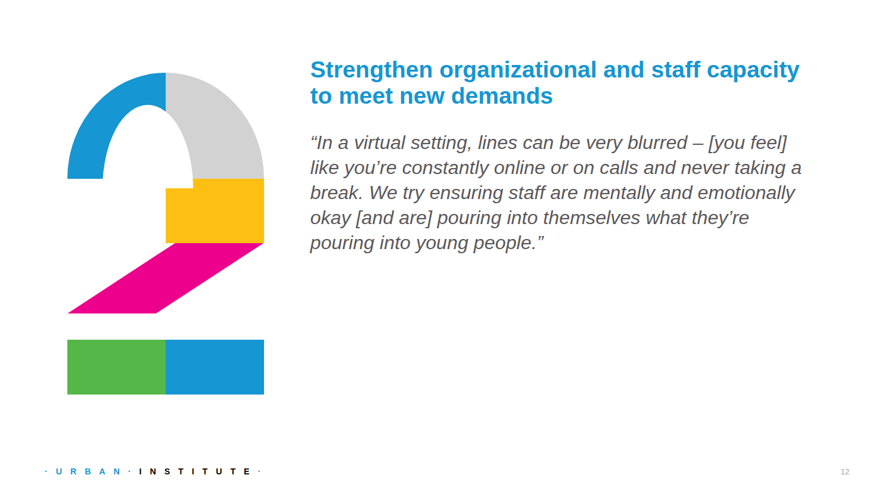Strengthen organizational and staff capacity to meet new demands
“In a virtual setting, lines can be very blurred – [you feel] like you’re constantly online or on calls and never taking a break. We try ensuring staff are mentally and emotionally okay [and are] pouring into themselves what they’re pouring into young people.”
· U R B A N · I N S T I T U T E ·
12